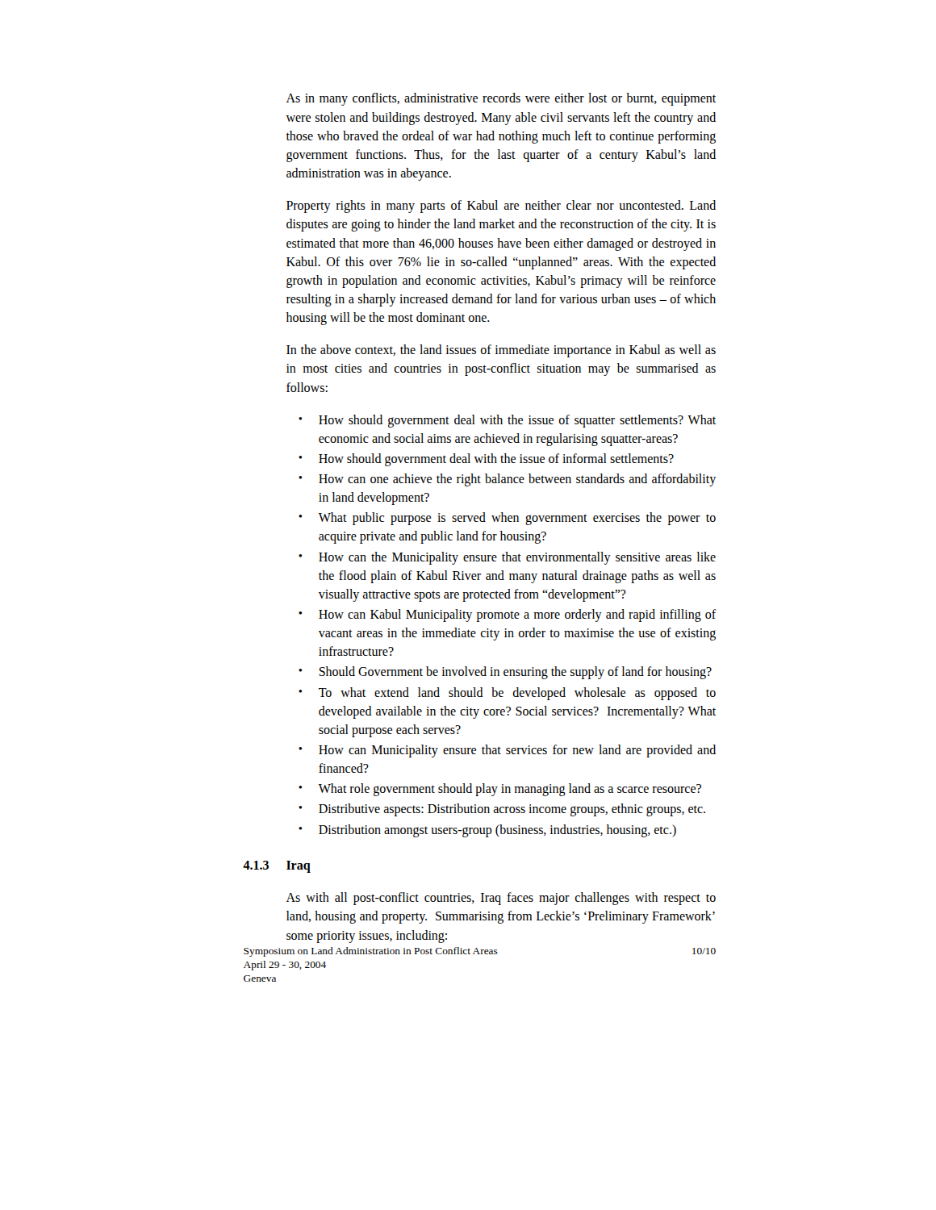As in many conflicts, administrative records were either lost or burnt, equipment were stolen and buildings destroyed. Many able civil servants left the country and those who braved the ordeal of war had nothing much left to continue performing government functions. Thus, for the last quarter of a century Kabul’s land administration was in abeyance.
Property rights in many parts of Kabul are neither clear nor uncontested. Land disputes are going to hinder the land market and the reconstruction of the city. It is estimated that more than 46,000 houses have been either damaged or destroyed in Kabul. Of this over 76% lie in so-called “unplanned” areas. With the expected growth in population and economic activities, Kabul’s primacy will be reinforce resulting in a sharply increased demand for land for various urban uses – of which housing will be the most dominant one.
In the above context, the land issues of immediate importance in Kabul as well as in most cities and countries in post-conflict situation may be summarised as follows:
How should government deal with the issue of squatter settlements? What economic and social aims are achieved in regularising squatter-areas?
How should government deal with the issue of informal settlements?
How can one achieve the right balance between standards and affordability in land development?
What public purpose is served when government exercises the power to acquire private and public land for housing?
How can the Municipality ensure that environmentally sensitive areas like the flood plain of Kabul River and many natural drainage paths as well as visually attractive spots are protected from “development”?
How can Kabul Municipality promote a more orderly and rapid infilling of vacant areas in the immediate city in order to maximise the use of existing infrastructure?
Should Government be involved in ensuring the supply of land for housing?
To what extend land should be developed wholesale as opposed to developed available in the city core? Social services? Incrementally? What social purpose each serves?
How can Municipality ensure that services for new land are provided and financed?
What role government should play in managing land as a scarce resource?
Distributive aspects: Distribution across income groups, ethnic groups, etc.
Distribution amongst users-group (business, industries, housing, etc.)
4.1.3 Iraq
As with all post-conflict countries, Iraq faces major challenges with respect to land, housing and property. Summarising from Leckie’s ‘Preliminary Framework’ some priority issues, including:
Symposium on Land Administration in Post Conflict Areas
April 29 - 30, 2004
Geneva
10/10